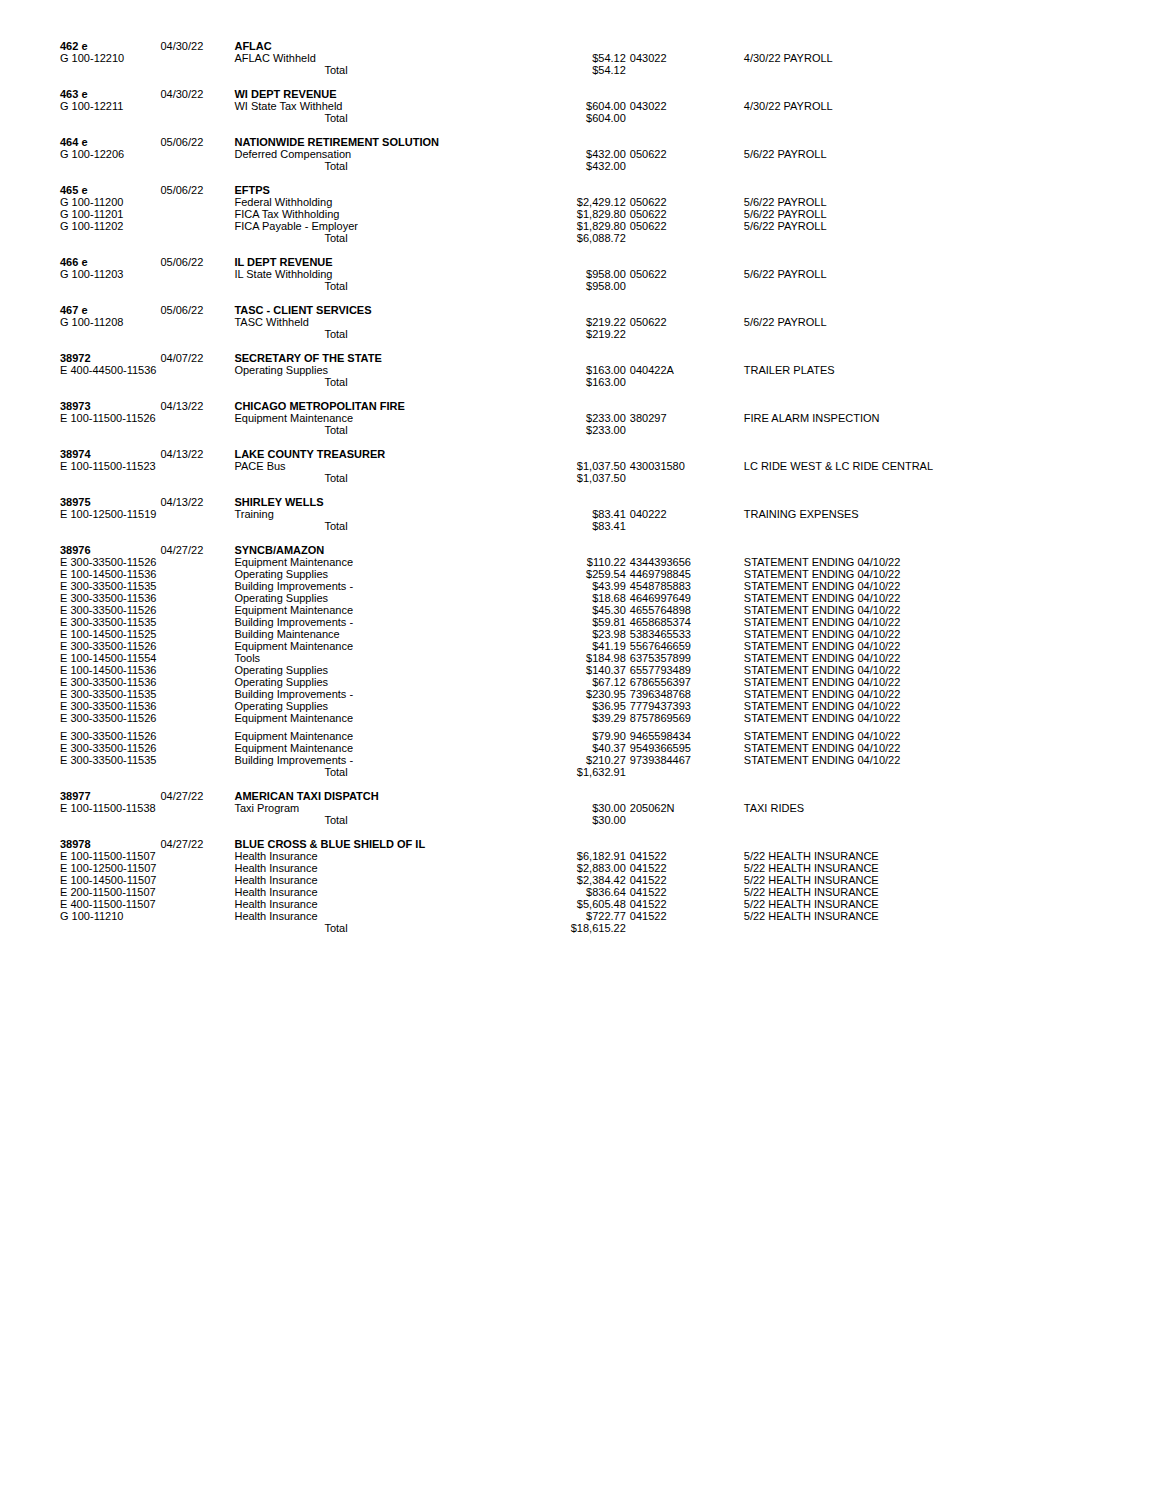| 462 e | 04/30/22 | AFLAC | | | |
| G 100-12210 | | AFLAC Withheld | | $54.12 | 043022 | 4/30/22 PAYROLL |
| | | Total | | $54.12 | | |
| 463 e | 04/30/22 | WI DEPT REVENUE | | | |
| G 100-12211 | | WI State Tax Withheld | | $604.00 | 043022 | 4/30/22 PAYROLL |
| | | Total | | $604.00 | | |
| 464 e | 05/06/22 | NATIONWIDE RETIREMENT SOLUTION | | |
| G 100-12206 | | Deferred Compensation | | $432.00 | 050622 | 5/6/22 PAYROLL |
| | | Total | | $432.00 | | |
| 465 e | 05/06/22 | EFTPS | | | |
| G 100-11200 | | Federal Withholding | | $2,429.12 | 050622 | 5/6/22 PAYROLL |
| G 100-11201 | | FICA Tax Withholding | | $1,829.80 | 050622 | 5/6/22 PAYROLL |
| G 100-11202 | | FICA Payable - Employer | | $1,829.80 | 050622 | 5/6/22 PAYROLL |
| | | Total | | $6,088.72 | | |
| 466 e | 05/06/22 | IL DEPT REVENUE | | | |
| G 100-11203 | | IL State Withholding | | $958.00 | 050622 | 5/6/22 PAYROLL |
| | | Total | | $958.00 | | |
| 467 e | 05/06/22 | TASC - CLIENT SERVICES | | | |
| G 100-11208 | | TASC Withheld | | $219.22 | 050622 | 5/6/22 PAYROLL |
| | | Total | | $219.22 | | |
| 38972 | 04/07/22 | SECRETARY OF THE STATE | | | |
| E 400-44500-11536 | | Operating Supplies | | $163.00 | 040422A | TRAILER PLATES |
| | | Total | | $163.00 | | |
| 38973 | 04/13/22 | CHICAGO METROPOLITAN FIRE | | | |
| E 100-11500-11526 | | Equipment Maintenance | | $233.00 | 380297 | FIRE ALARM INSPECTION |
| | | Total | | $233.00 | | |
| 38974 | 04/13/22 | LAKE COUNTY TREASURER | | | |
| E 100-11500-11523 | | PACE Bus | | $1,037.50 | 430031580 | LC RIDE WEST & LC RIDE CENTRAL |
| | | Total | | $1,037.50 | | |
| 38975 | 04/13/22 | SHIRLEY WELLS | | | |
| E 100-12500-11519 | | Training | | $83.41 | 040222 | TRAINING EXPENSES |
| | | Total | | $83.41 | | |
| 38976 | 04/27/22 | SYNCB/AMAZON | | | |
| E 300-33500-11526 | | Equipment Maintenance | | $110.22 | 4344393656 | STATEMENT ENDING 04/10/22 |
| E 100-14500-11536 | | Operating Supplies | | $259.54 | 4469798845 | STATEMENT ENDING 04/10/22 |
| E 300-33500-11535 | | Building Improvements - | | $43.99 | 4548785883 | STATEMENT ENDING 04/10/22 |
| E 300-33500-11536 | | Operating Supplies | | $18.68 | 4646997649 | STATEMENT ENDING 04/10/22 |
| E 300-33500-11526 | | Equipment Maintenance | | $45.30 | 4655764898 | STATEMENT ENDING 04/10/22 |
| E 300-33500-11535 | | Building Improvements - | | $59.81 | 4658685374 | STATEMENT ENDING 04/10/22 |
| E 100-14500-11525 | | Building Maintenance | | $23.98 | 5383465533 | STATEMENT ENDING 04/10/22 |
| E 300-33500-11526 | | Equipment Maintenance | | $41.19 | 5567646659 | STATEMENT ENDING 04/10/22 |
| E 100-14500-11554 | | Tools | | $184.98 | 6375357899 | STATEMENT ENDING 04/10/22 |
| E 100-14500-11536 | | Operating Supplies | | $140.37 | 6557793489 | STATEMENT ENDING 04/10/22 |
| E 300-33500-11536 | | Operating Supplies | | $67.12 | 6786556397 | STATEMENT ENDING 04/10/22 |
| E 300-33500-11535 | | Building Improvements - | | $230.95 | 7396348768 | STATEMENT ENDING 04/10/22 |
| E 300-33500-11536 | | Operating Supplies | | $36.95 | 7779437393 | STATEMENT ENDING 04/10/22 |
| E 300-33500-11526 | | Equipment Maintenance | | $39.29 | 8757869569 | STATEMENT ENDING 04/10/22 |
| E 300-33500-11526 | | Equipment Maintenance | | $79.90 | 9465598434 | STATEMENT ENDING 04/10/22 |
| E 300-33500-11526 | | Equipment Maintenance | | $40.37 | 9549366595 | STATEMENT ENDING 04/10/22 |
| E 300-33500-11535 | | Building Improvements - | | $210.27 | 9739384467 | STATEMENT ENDING 04/10/22 |
| | | Total | | $1,632.91 | | |
| 38977 | 04/27/22 | AMERICAN TAXI DISPATCH | | | |
| E 100-11500-11538 | | Taxi Program | | $30.00 | 205062N | TAXI RIDES |
| | | Total | | $30.00 | | |
| 38978 | 04/27/22 | BLUE CROSS & BLUE SHIELD OF IL | | |
| E 100-11500-11507 | | Health Insurance | | $6,182.91 | 041522 | 5/22 HEALTH INSURANCE |
| E 100-12500-11507 | | Health Insurance | | $2,883.00 | 041522 | 5/22 HEALTH INSURANCE |
| E 100-14500-11507 | | Health Insurance | | $2,384.42 | 041522 | 5/22 HEALTH INSURANCE |
| E 200-11500-11507 | | Health Insurance | | $836.64 | 041522 | 5/22 HEALTH INSURANCE |
| E 400-11500-11507 | | Health Insurance | | $5,605.48 | 041522 | 5/22 HEALTH INSURANCE |
| G 100-11210 | | Health Insurance | | $722.77 | 041522 | 5/22 HEALTH INSURANCE |
| | | Total | | $18,615.22 | | |